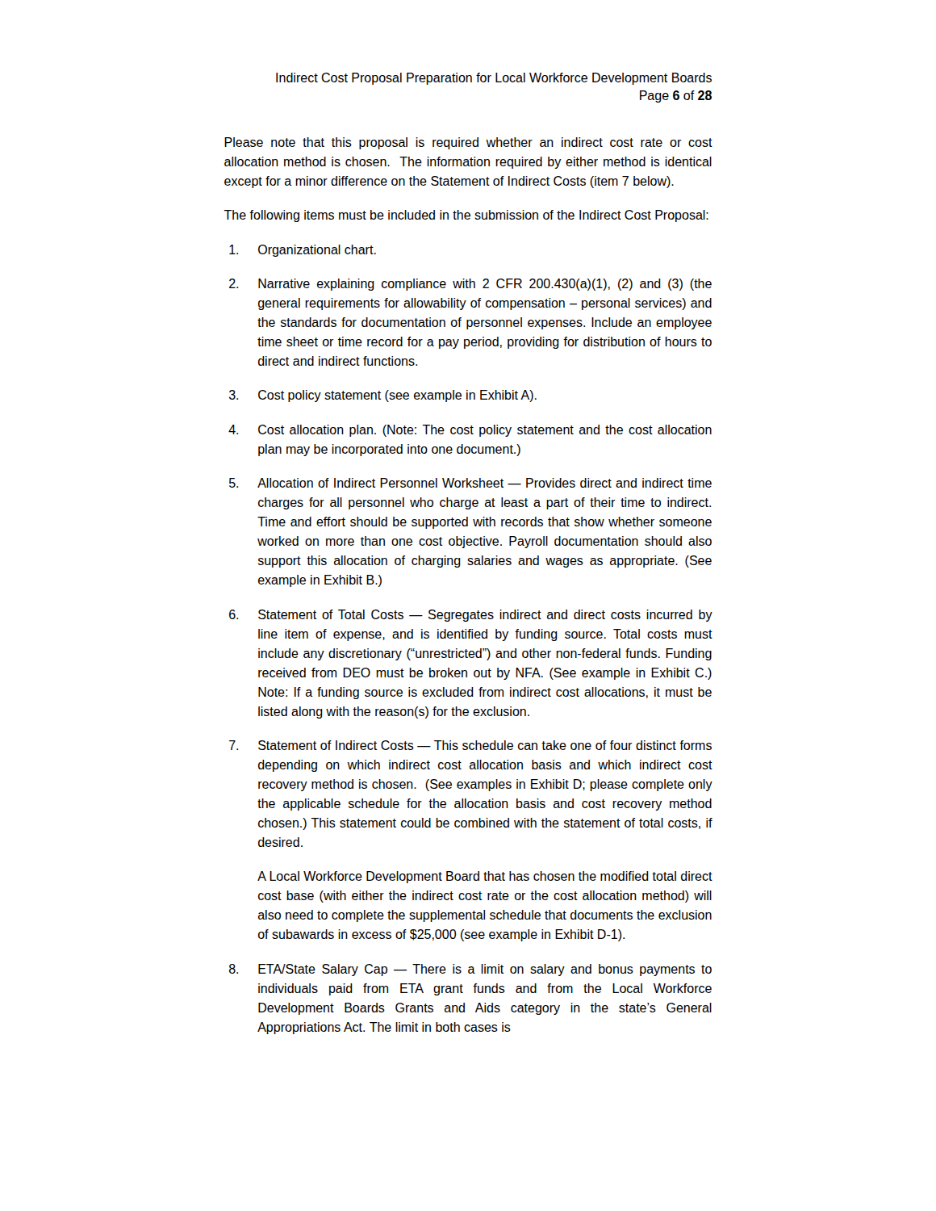Indirect Cost Proposal Preparation for Local Workforce Development Boards Page 6 of 28
Please note that this proposal is required whether an indirect cost rate or cost allocation method is chosen. The information required by either method is identical except for a minor difference on the Statement of Indirect Costs (item 7 below).
The following items must be included in the submission of the Indirect Cost Proposal:
Organizational chart.
Narrative explaining compliance with 2 CFR 200.430(a)(1), (2) and (3) (the general requirements for allowability of compensation – personal services) and the standards for documentation of personnel expenses. Include an employee time sheet or time record for a pay period, providing for distribution of hours to direct and indirect functions.
Cost policy statement (see example in Exhibit A).
Cost allocation plan. (Note: The cost policy statement and the cost allocation plan may be incorporated into one document.)
Allocation of Indirect Personnel Worksheet — Provides direct and indirect time charges for all personnel who charge at least a part of their time to indirect. Time and effort should be supported with records that show whether someone worked on more than one cost objective. Payroll documentation should also support this allocation of charging salaries and wages as appropriate. (See example in Exhibit B.)
Statement of Total Costs — Segregates indirect and direct costs incurred by line item of expense, and is identified by funding source. Total costs must include any discretionary (“unrestricted”) and other non-federal funds. Funding received from DEO must be broken out by NFA. (See example in Exhibit C.) Note: If a funding source is excluded from indirect cost allocations, it must be listed along with the reason(s) for the exclusion.
Statement of Indirect Costs — This schedule can take one of four distinct forms depending on which indirect cost allocation basis and which indirect cost recovery method is chosen. (See examples in Exhibit D; please complete only the applicable schedule for the allocation basis and cost recovery method chosen.) This statement could be combined with the statement of total costs, if desired.
A Local Workforce Development Board that has chosen the modified total direct cost base (with either the indirect cost rate or the cost allocation method) will also need to complete the supplemental schedule that documents the exclusion of subawards in excess of $25,000 (see example in Exhibit D-1).
ETA/State Salary Cap — There is a limit on salary and bonus payments to individuals paid from ETA grant funds and from the Local Workforce Development Boards Grants and Aids category in the state’s General Appropriations Act. The limit in both cases is